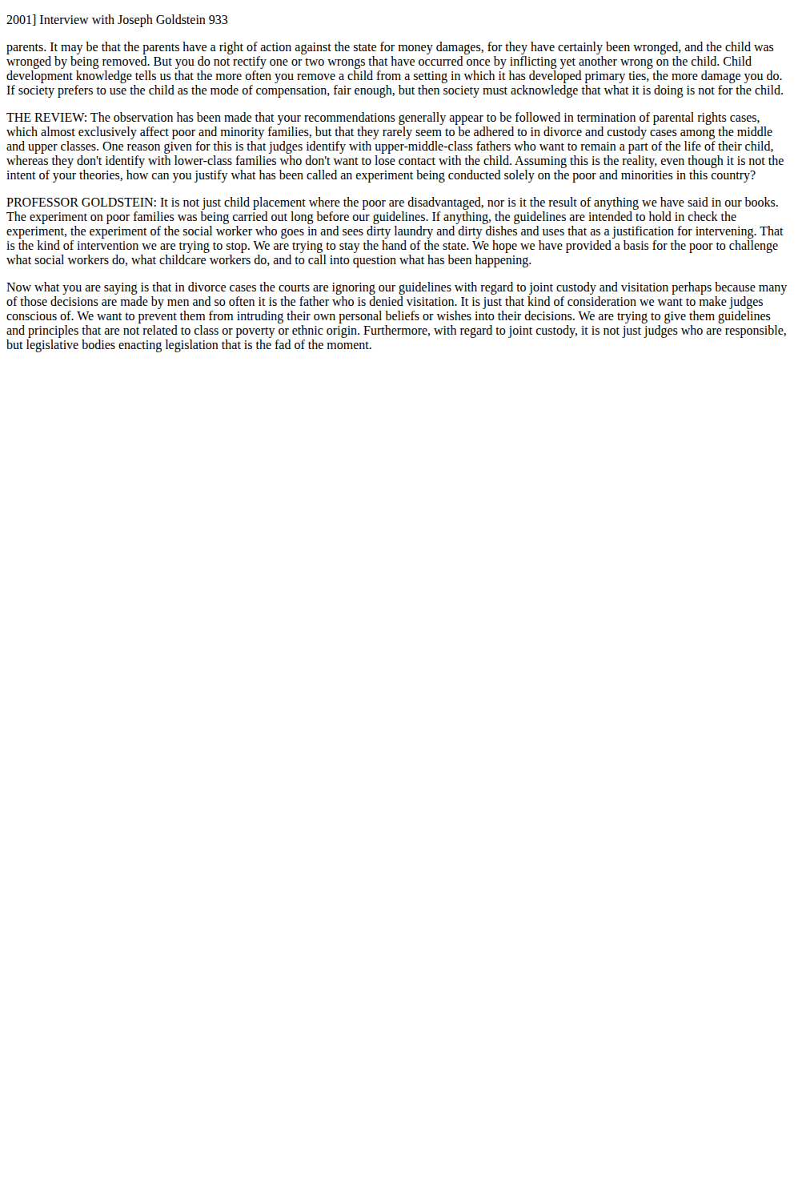2001] Interview with Joseph Goldstein 933
parents. It may be that the parents have a right of action against the state for money damages, for they have certainly been wronged, and the child was wronged by being removed. But you do not rectify one or two wrongs that have occurred once by inflicting yet another wrong on the child. Child development knowledge tells us that the more often you remove a child from a setting in which it has developed primary ties, the more damage you do. If society prefers to use the child as the mode of compensation, fair enough, but then society must acknowledge that what it is doing is not for the child.
THE REVIEW: The observation has been made that your recommendations generally appear to be followed in termination of parental rights cases, which almost exclusively affect poor and minority families, but that they rarely seem to be adhered to in divorce and custody cases among the middle and upper classes. One reason given for this is that judges identify with upper-middle-class fathers who want to remain a part of the life of their child, whereas they don't identify with lower-class families who don't want to lose contact with the child. Assuming this is the reality, even though it is not the intent of your theories, how can you justify what has been called an experiment being conducted solely on the poor and minorities in this country?
PROFESSOR GOLDSTEIN: It is not just child placement where the poor are disadvantaged, nor is it the result of anything we have said in our books. The experiment on poor families was being carried out long before our guidelines. If anything, the guidelines are intended to hold in check the experiment, the experiment of the social worker who goes in and sees dirty laundry and dirty dishes and uses that as a justification for intervening. That is the kind of intervention we are trying to stop. We are trying to stay the hand of the state. We hope we have provided a basis for the poor to challenge what social workers do, what childcare workers do, and to call into question what has been happening.
Now what you are saying is that in divorce cases the courts are ignoring our guidelines with regard to joint custody and visitation perhaps because many of those decisions are made by men and so often it is the father who is denied visitation. It is just that kind of consideration we want to make judges conscious of. We want to prevent them from intruding their own personal beliefs or wishes into their decisions. We are trying to give them guidelines and principles that are not related to class or poverty or ethnic origin. Furthermore, with regard to joint custody, it is not just judges who are responsible, but legislative bodies enacting legislation that is the fad of the moment.